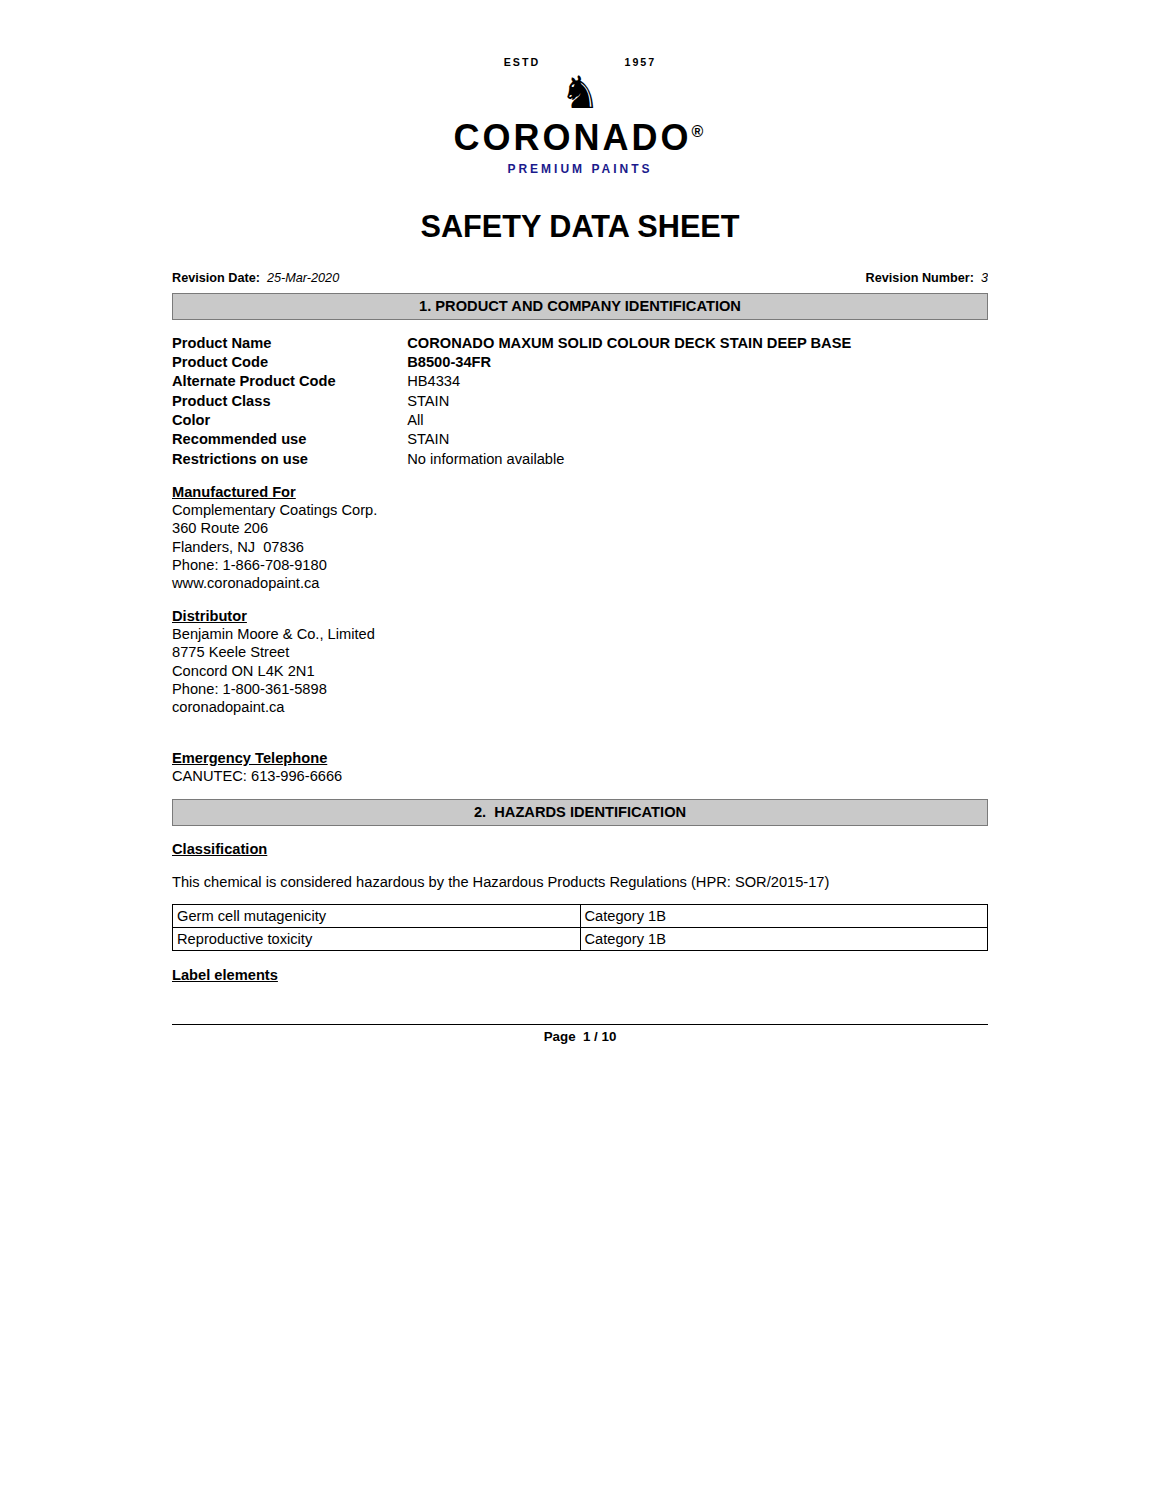ESTD 1957
♞
CORONADO®
PREMIUM PAINTS
SAFETY DATA SHEET
Revision Date: 25-Mar-2020 Revision Number: 3
1. PRODUCT AND COMPANY IDENTIFICATION
| Product Name | CORONADO MAXUM SOLID COLOUR DECK STAIN DEEP BASE |
| Product Code | B8500-34FR |
| Alternate Product Code | HB4334 |
| Product Class | STAIN |
| Color | All |
| Recommended use | STAIN |
| Restrictions on use | No information available |
Manufactured For
Complementary Coatings Corp.
360 Route 206
Flanders, NJ 07836
Phone: 1-866-708-9180
www.coronadopaint.ca
Distributor
Benjamin Moore & Co., Limited
8775 Keele Street
Concord ON L4K 2N1
Phone: 1-800-361-5898
coronadopaint.ca
Emergency Telephone
CANUTEC: 613-996-6666
2. HAZARDS IDENTIFICATION
Classification
This chemical is considered hazardous by the Hazardous Products Regulations (HPR: SOR/2015-17)
| Germ cell mutagenicity | Category 1B |
| Reproductive toxicity | Category 1B |
Label elements
Page 1 / 10